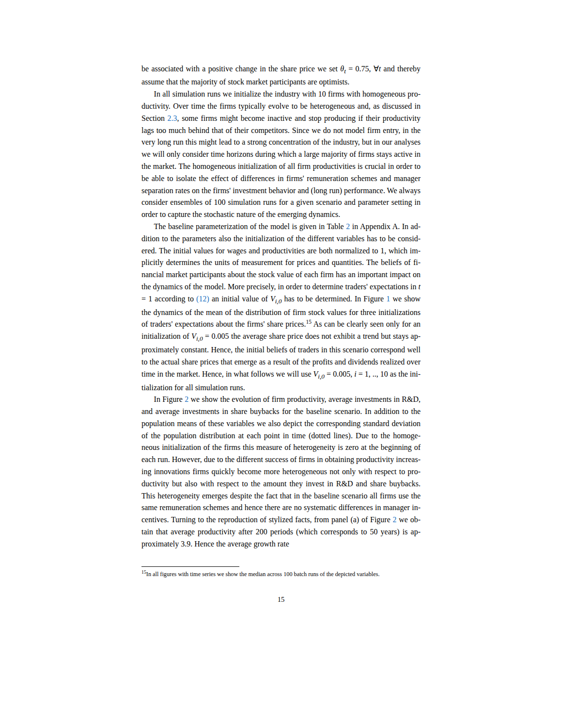be associated with a positive change in the share price we set θt = 0.75, ∀t and thereby assume that the majority of stock market participants are optimists.
In all simulation runs we initialize the industry with 10 firms with homogeneous productivity. Over time the firms typically evolve to be heterogeneous and, as discussed in Section 2.3, some firms might become inactive and stop producing if their productivity lags too much behind that of their competitors. Since we do not model firm entry, in the very long run this might lead to a strong concentration of the industry, but in our analyses we will only consider time horizons during which a large majority of firms stays active in the market. The homogeneous initialization of all firm productivities is crucial in order to be able to isolate the effect of differences in firms' remuneration schemes and manager separation rates on the firms' investment behavior and (long run) performance. We always consider ensembles of 100 simulation runs for a given scenario and parameter setting in order to capture the stochastic nature of the emerging dynamics.
The baseline parameterization of the model is given in Table 2 in Appendix A. In addition to the parameters also the initialization of the different variables has to be considered. The initial values for wages and productivities are both normalized to 1, which implicitly determines the units of measurement for prices and quantities. The beliefs of financial market participants about the stock value of each firm has an important impact on the dynamics of the model. More precisely, in order to determine traders' expectations in t = 1 according to (12) an initial value of Vi,0 has to be determined. In Figure 1 we show the dynamics of the mean of the distribution of firm stock values for three initializations of traders' expectations about the firms' share prices.15 As can be clearly seen only for an initialization of Vi,0 = 0.005 the average share price does not exhibit a trend but stays approximately constant. Hence, the initial beliefs of traders in this scenario correspond well to the actual share prices that emerge as a result of the profits and dividends realized over time in the market. Hence, in what follows we will use Vi,0 = 0.005, i = 1, .., 10 as the initialization for all simulation runs.
In Figure 2 we show the evolution of firm productivity, average investments in R&D, and average investments in share buybacks for the baseline scenario. In addition to the population means of these variables we also depict the corresponding standard deviation of the population distribution at each point in time (dotted lines). Due to the homogeneous initialization of the firms this measure of heterogeneity is zero at the beginning of each run. However, due to the different success of firms in obtaining productivity increasing innovations firms quickly become more heterogeneous not only with respect to productivity but also with respect to the amount they invest in R&D and share buybacks. This heterogeneity emerges despite the fact that in the baseline scenario all firms use the same remuneration schemes and hence there are no systematic differences in manager incentives. Turning to the reproduction of stylized facts, from panel (a) of Figure 2 we obtain that average productivity after 200 periods (which corresponds to 50 years) is approximately 3.9. Hence the average growth rate
15In all figures with time series we show the median across 100 batch runs of the depicted variables.
15